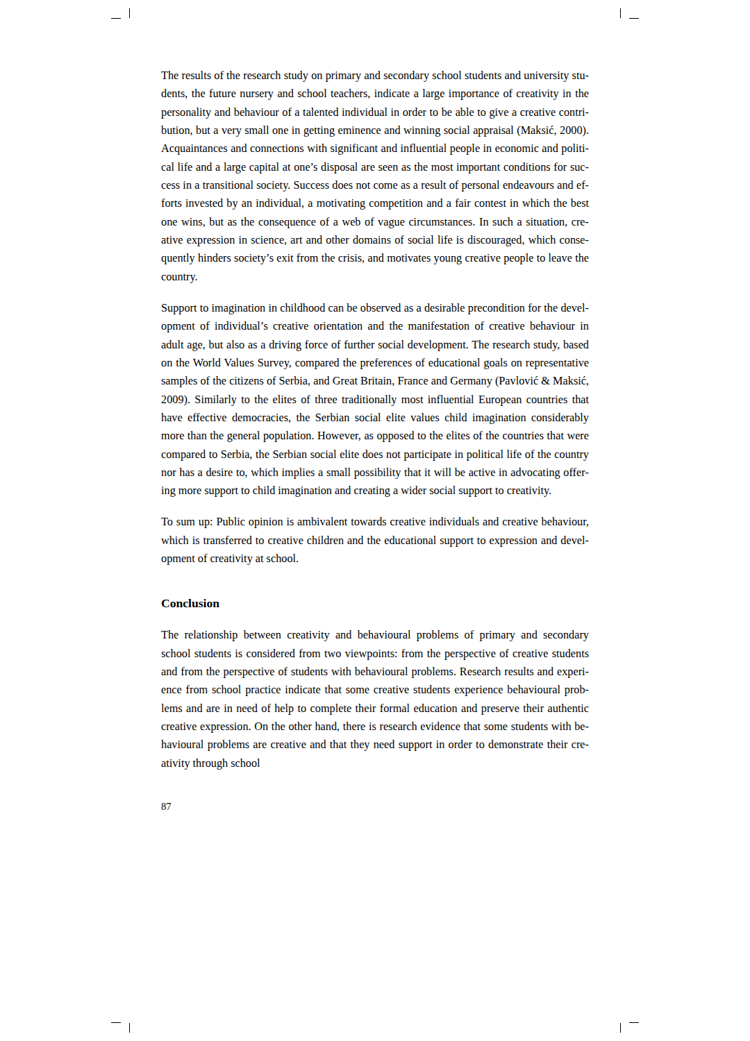The results of the research study on primary and secondary school students and university students, the future nursery and school teachers, indicate a large importance of creativity in the personality and behaviour of a talented individual in order to be able to give a creative contribution, but a very small one in getting eminence and winning social appraisal (Maksić, 2000). Acquaintances and connections with significant and influential people in economic and political life and a large capital at one’s disposal are seen as the most important conditions for success in a transitional society. Success does not come as a result of personal endeavours and efforts invested by an individual, a motivating competition and a fair contest in which the best one wins, but as the consequence of a web of vague circumstances. In such a situation, creative expression in science, art and other domains of social life is discouraged, which consequently hinders society’s exit from the crisis, and motivates young creative people to leave the country.
Support to imagination in childhood can be observed as a desirable precondition for the development of individual’s creative orientation and the manifestation of creative behaviour in adult age, but also as a driving force of further social development. The research study, based on the World Values Survey, compared the preferences of educational goals on representative samples of the citizens of Serbia, and Great Britain, France and Germany (Pavlović & Maksić, 2009). Similarly to the elites of three traditionally most influential European countries that have effective democracies, the Serbian social elite values child imagination considerably more than the general population. However, as opposed to the elites of the countries that were compared to Serbia, the Serbian social elite does not participate in political life of the country nor has a desire to, which implies a small possibility that it will be active in advocating offering more support to child imagination and creating a wider social support to creativity.
To sum up: Public opinion is ambivalent towards creative individuals and creative behaviour, which is transferred to creative children and the educational support to expression and development of creativity at school.
Conclusion
The relationship between creativity and behavioural problems of primary and secondary school students is considered from two viewpoints: from the perspective of creative students and from the perspective of students with behavioural problems. Research results and experience from school practice indicate that some creative students experience behavioural problems and are in need of help to complete their formal education and preserve their authentic creative expression. On the other hand, there is research evidence that some students with behavioural problems are creative and that they need support in order to demonstrate their creativity through school
87